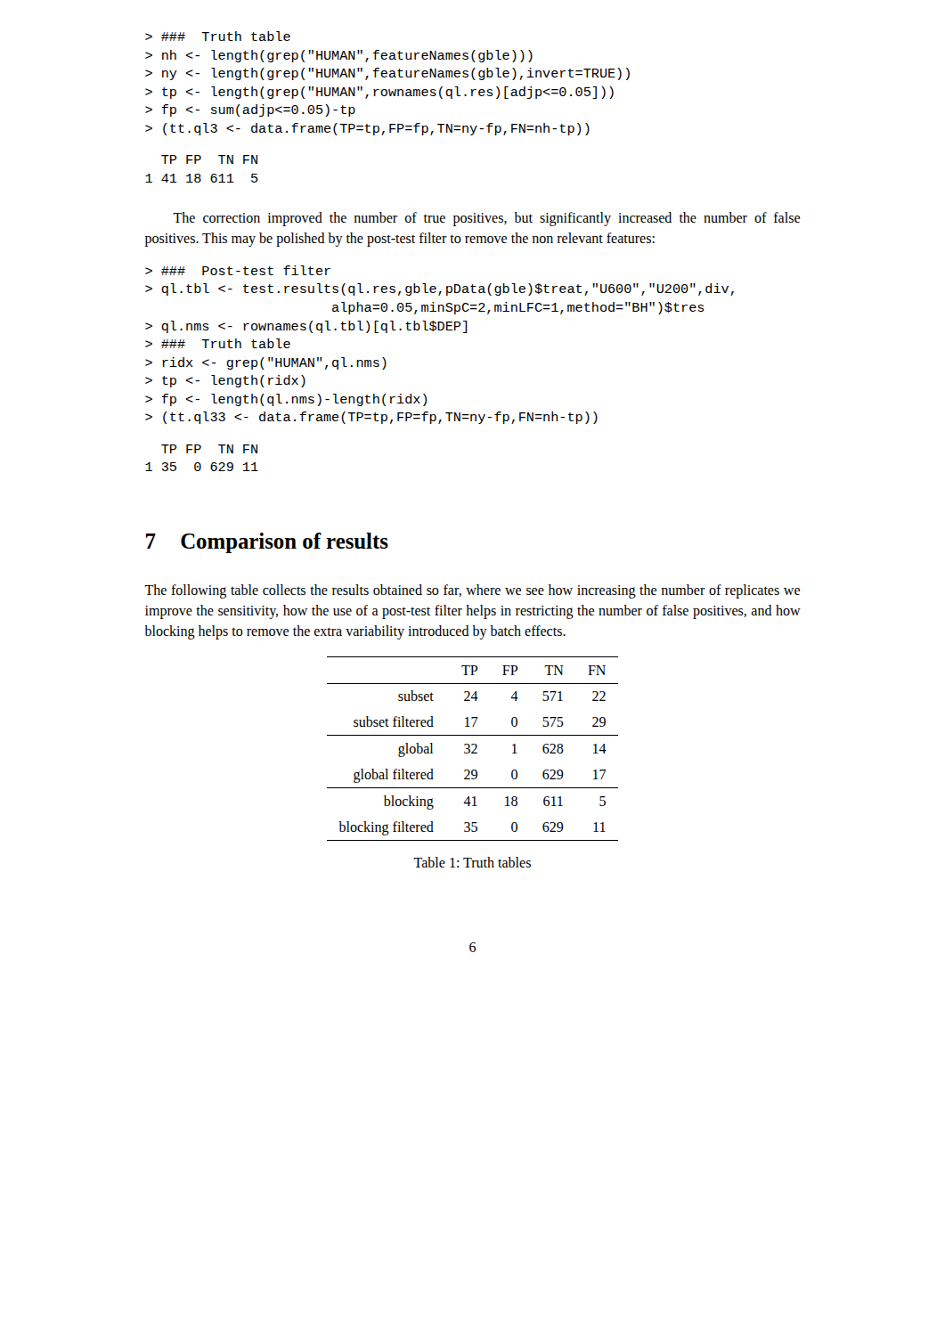> ###  Truth table
> nh <- length(grep("HUMAN",featureNames(gble)))
> ny <- length(grep("HUMAN",featureNames(gble),invert=TRUE))
> tp <- length(grep("HUMAN",rownames(ql.res)[adjp<=0.05]))
> fp <- sum(adjp<=0.05)-tp
> (tt.ql3 <- data.frame(TP=tp,FP=fp,TN=ny-fp,FN=nh-tp))
  TP FP  TN FN
1 41 18 611  5
The correction improved the number of true positives, but significantly increased the number of false positives. This may be polished by the post-test filter to remove the non relevant features:
> ###  Post-test filter
> ql.tbl <- test.results(ql.res,gble,pData(gble)$treat,"U600","U200",div,
                       alpha=0.05,minSpC=2,minLFC=1,method="BH")$tres
> ql.nms <- rownames(ql.tbl)[ql.tbl$DEP]
> ###  Truth table
> ridx <- grep("HUMAN",ql.nms)
> tp <- length(ridx)
> fp <- length(ql.nms)-length(ridx)
> (tt.ql33 <- data.frame(TP=tp,FP=fp,TN=ny-fp,FN=nh-tp))
  TP FP  TN FN
1 35  0 629 11
7 Comparison of results
The following table collects the results obtained so far, where we see how increasing the number of replicates we improve the sensitivity, how the use of a post-test filter helps in restricting the number of false positives, and how blocking helps to remove the extra variability introduced by batch effects.
| | TP | FP | TN | FN |
| --- | --- | --- | --- | --- |
| subset | 24 | 4 | 571 | 22 |
| subset filtered | 17 | 0 | 575 | 29 |
| global | 32 | 1 | 628 | 14 |
| global filtered | 29 | 0 | 629 | 17 |
| blocking | 41 | 18 | 611 | 5 |
| blocking filtered | 35 | 0 | 629 | 11 |
Table 1: Truth tables
6